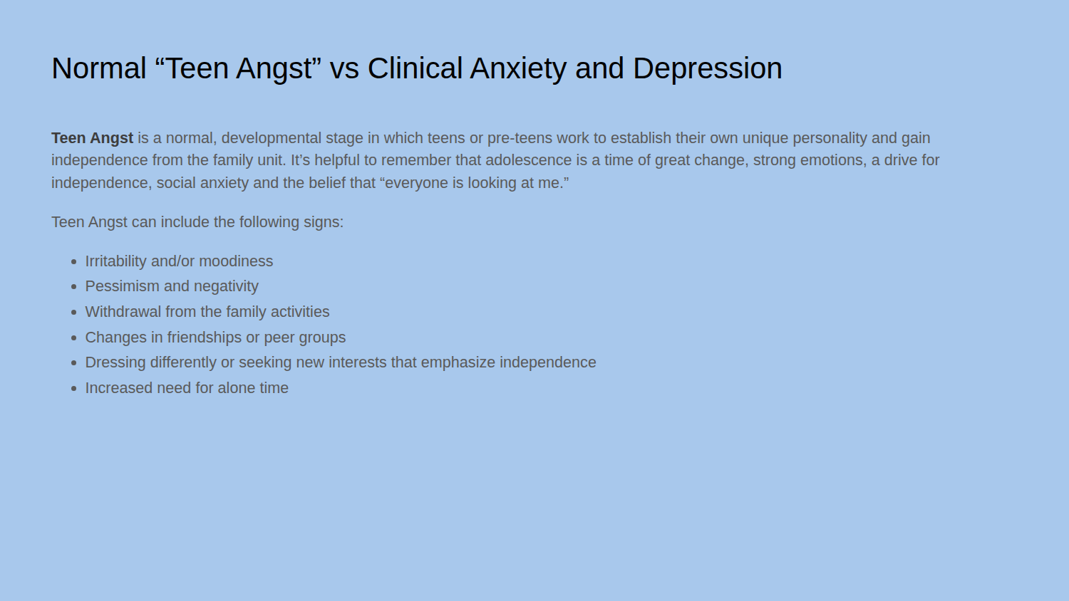Normal “Teen Angst” vs Clinical Anxiety and Depression
Teen Angst is a normal, developmental stage in which teens or pre-teens work to establish their own unique personality and gain independence from the family unit. It’s helpful to remember that adolescence is a time of great change, strong emotions, a drive for independence, social anxiety and the belief that “everyone is looking at me.”
Teen Angst can include the following signs:
Irritability and/or moodiness
Pessimism and negativity
Withdrawal from the family activities
Changes in friendships or peer groups
Dressing differently or seeking new interests that emphasize independence
Increased need for alone time